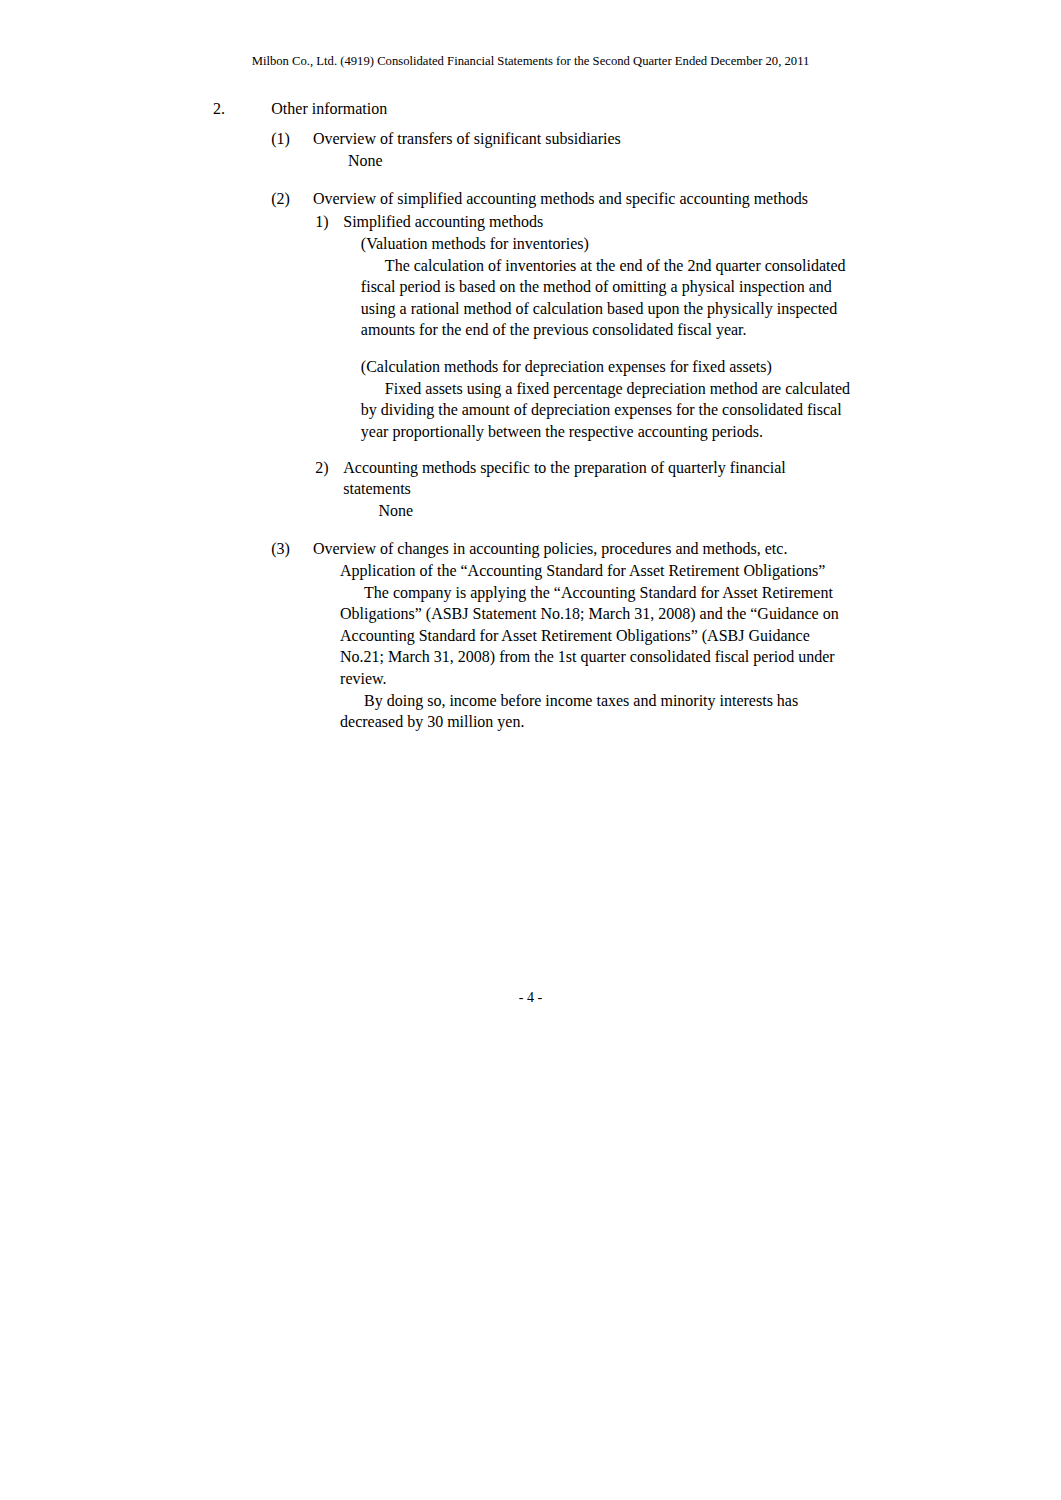Milbon Co., Ltd. (4919) Consolidated Financial Statements for the Second Quarter Ended December 20, 2011
2. Other information
(1) Overview of transfers of significant subsidiaries
None
(2) Overview of simplified accounting methods and specific accounting methods
1) Simplified accounting methods
(Valuation methods for inventories)
The calculation of inventories at the end of the 2nd quarter consolidated fiscal period is based on the method of omitting a physical inspection and using a rational method of calculation based upon the physically inspected amounts for the end of the previous consolidated fiscal year.
(Calculation methods for depreciation expenses for fixed assets)
Fixed assets using a fixed percentage depreciation method are calculated by dividing the amount of depreciation expenses for the consolidated fiscal year proportionally between the respective accounting periods.
2) Accounting methods specific to the preparation of quarterly financial statements
None
(3) Overview of changes in accounting policies, procedures and methods, etc.
Application of the “Accounting Standard for Asset Retirement Obligations”
The company is applying the “Accounting Standard for Asset Retirement Obligations” (ASBJ Statement No.18; March 31, 2008) and the “Guidance on Accounting Standard for Asset Retirement Obligations” (ASBJ Guidance No.21; March 31, 2008) from the 1st quarter consolidated fiscal period under review.
By doing so, income before income taxes and minority interests has decreased by 30 million yen.
- 4 -